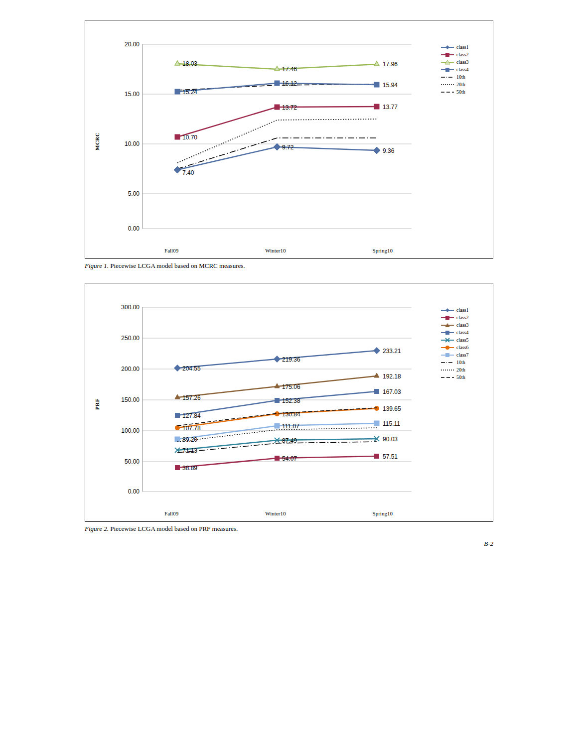MCRC
20.00 15.00 10.00 5.00 0.00 18.03 17.46 17.96 15.24 16.12 15.94 10.70 13.72 13.77 7.40 9.72 9.36
class1
class2
class3
class4
10th
20th
50th
Fall09 Winter10 Spring10
Figure 1. Piecewise LCGA model based on MCRC measures.
PRF
300.00 250.00 200.00 150.00 100.00 50.00 0.00 204.55 219.36 233.21 157.26 175.06 192.18 127.84 152.38 167.03 107.78 130.84 139.65 89.20 111.07 115.11 71.13 87.49 90.03 38.89 54.07 57.51
class1
class2
class3
class4
class5
class6
class7
10th
20th
50th
Fall09 Winter10 Spring10
Figure 2. Piecewise LCGA model based on PRF measures.
B-2